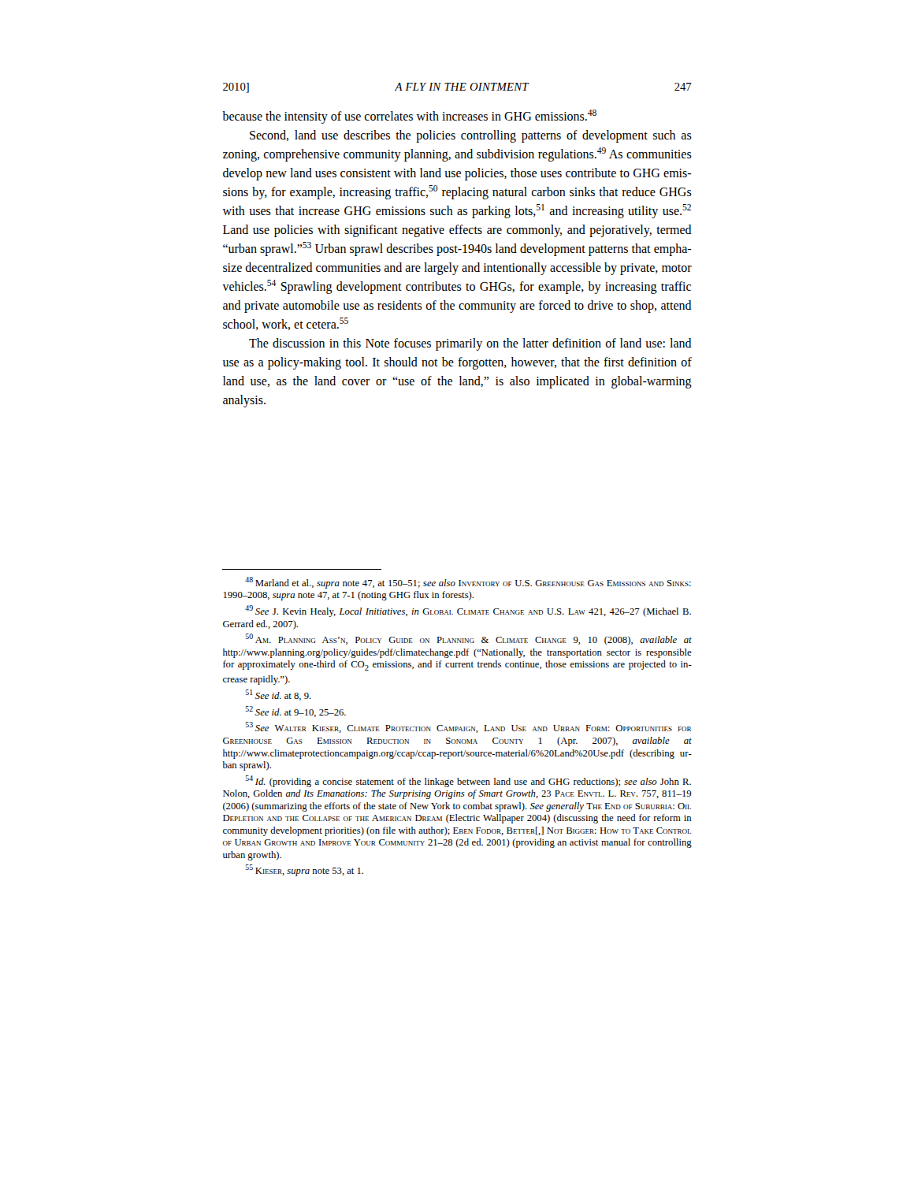2010] A FLY IN THE OINTMENT 247
because the intensity of use correlates with increases in GHG emissions.48
Second, land use describes the policies controlling patterns of development such as zoning, comprehensive community planning, and subdivision regulations.49 As communities develop new land uses consistent with land use policies, those uses contribute to GHG emissions by, for example, increasing traffic,50 replacing natural carbon sinks that reduce GHGs with uses that increase GHG emissions such as parking lots,51 and increasing utility use.52 Land use policies with significant negative effects are commonly, and pejoratively, termed “urban sprawl.”53 Urban sprawl describes post-1940s land development patterns that emphasize decentralized communities and are largely and intentionally accessible by private, motor vehicles.54 Sprawling development contributes to GHGs, for example, by increasing traffic and private automobile use as residents of the community are forced to drive to shop, attend school, work, et cetera.55
The discussion in this Note focuses primarily on the latter definition of land use: land use as a policy-making tool. It should not be forgotten, however, that the first definition of land use, as the land cover or “use of the land,” is also implicated in global-warming analysis.
48 Marland et al., supra note 47, at 150–51; see also Inventory of U.S. Greenhouse Gas Emissions and Sinks: 1990–2008, supra note 47, at 7-1 (noting GHG flux in forests).
49 See J. Kevin Healy, Local Initiatives, in Global Climate Change and U.S. Law 421, 426–27 (Michael B. Gerrard ed., 2007).
50 Am. Planning Ass’n, Policy Guide on Planning & Climate Change 9, 10 (2008), available at http://www.planning.org/policy/guides/pdf/climatechange.pdf (“Nationally, the transportation sector is responsible for approximately one-third of CO2 emissions, and if current trends continue, those emissions are projected to increase rapidly.”).
51 See id. at 8, 9.
52 See id. at 9–10, 25–26.
53 See Walter Kieser, Climate Protection Campaign, Land Use and Urban Form: Opportunities for Greenhouse Gas Emission Reduction in Sonoma County 1 (Apr. 2007), available at http://www.climateprotectioncampaign.org/ccap/ccap-report/source-material/6%20Land%20Use.pdf (describing urban sprawl).
54 Id. (providing a concise statement of the linkage between land use and GHG reductions); see also John R. Nolon, Golden and Its Emanations: The Surprising Origins of Smart Growth, 23 Pace Envtl. L. Rev. 757, 811–19 (2006) (summarizing the efforts of the state of New York to combat sprawl). See generally The End of Suburbia: Oil Depletion and the Collapse of the American Dream (Electric Wallpaper 2004) (discussing the need for reform in community development priorities) (on file with author); Eben Fodor, Better[,] Not Bigger: How to Take Control of Urban Growth and Improve Your Community 21–28 (2d ed. 2001) (providing an activist manual for controlling urban growth).
55 Kieser, supra note 53, at 1.